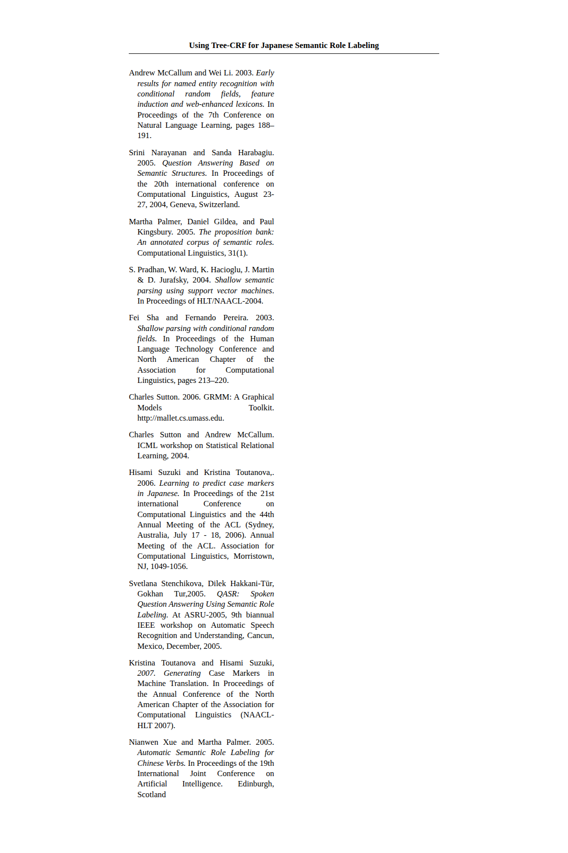Using Tree-CRF for Japanese Semantic Role Labeling
Andrew McCallum and Wei Li. 2003. Early results for named entity recognition with conditional random fields, feature induction and web-enhanced lexicons. In Proceedings of the 7th Conference on Natural Language Learning, pages 188–191.
Srini Narayanan and Sanda Harabagiu. 2005. Question Answering Based on Semantic Structures. In Proceedings of the 20th international conference on Computational Linguistics, August 23-27, 2004, Geneva, Switzerland.
Martha Palmer, Daniel Gildea, and Paul Kingsbury. 2005. The proposition bank: An annotated corpus of semantic roles. Computational Linguistics, 31(1).
S. Pradhan, W. Ward, K. Hacioglu, J. Martin & D. Jurafsky, 2004. Shallow semantic parsing using support vector machines. In Proceedings of HLT/NAACL-2004.
Fei Sha and Fernando Pereira. 2003. Shallow parsing with conditional random fields. In Proceedings of the Human Language Technology Conference and North American Chapter of the Association for Computational Linguistics, pages 213–220.
Charles Sutton. 2006. GRMM: A Graphical Models Toolkit. http://mallet.cs.umass.edu.
Charles Sutton and Andrew McCallum. ICML workshop on Statistical Relational Learning, 2004.
Hisami Suzuki and Kristina Toutanova,. 2006. Learning to predict case markers in Japanese. In Proceedings of the 21st international Conference on Computational Linguistics and the 44th Annual Meeting of the ACL (Sydney, Australia, July 17 - 18, 2006). Annual Meeting of the ACL. Association for Computational Linguistics, Morristown, NJ, 1049-1056.
Svetlana Stenchikova, Dilek Hakkani-Tür, Gokhan Tur,2005. QASR: Spoken Question Answering Using Semantic Role Labeling. At ASRU-2005, 9th biannual IEEE workshop on Automatic Speech Recognition and Understanding, Cancun, Mexico, December, 2005.
Kristina Toutanova and Hisami Suzuki, 2007. Generating Case Markers in Machine Translation. In Proceedings of the Annual Conference of the North American Chapter of the Association for Computational Linguistics (NAACL-HLT 2007).
Nianwen Xue and Martha Palmer. 2005. Automatic Semantic Role Labeling for Chinese Verbs. In Proceedings of the 19th International Joint Conference on Artificial Intelligence. Edinburgh, Scotland